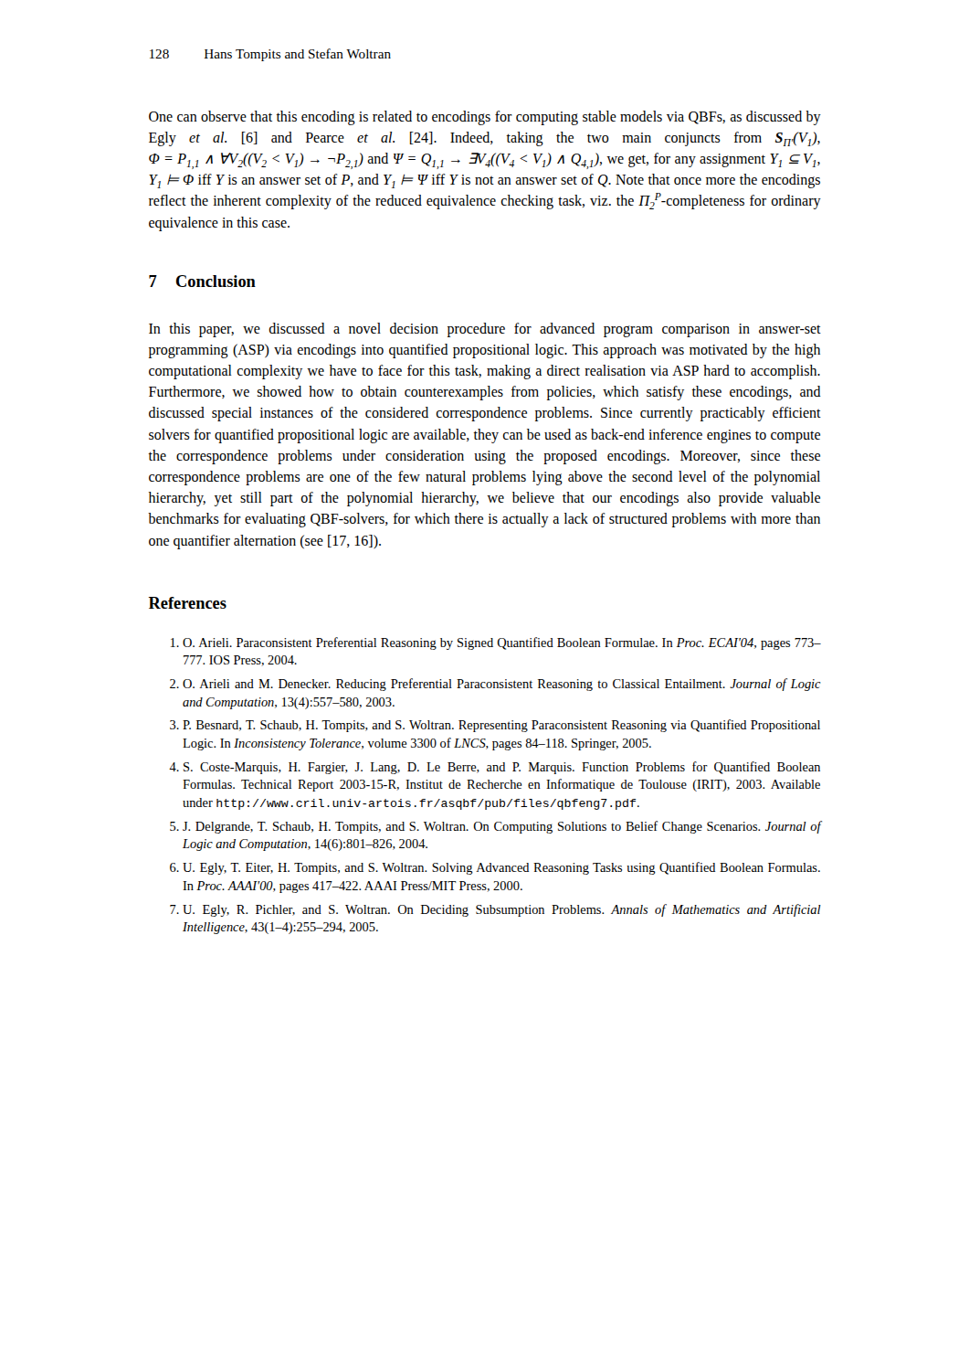128 Hans Tompits and Stefan Woltran
One can observe that this encoding is related to encodings for computing stable models via QBFs, as discussed by Egly et al. [6] and Pearce et al. [24]. Indeed, taking the two main conjuncts from SΠ′(V1), Φ = P1,1 ∧ ∀V2((V2 < V1) → ¬P2,1) and Ψ = Q1,1 → ∃V4((V4 < V1) ∧ Q4,1), we get, for any assignment Y1 ⊆ V1, Y1 ⊨ Φ iff Y is an answer set of P, and Y1 ⊨ Ψ iff Y is not an answer set of Q. Note that once more the encodings reflect the inherent complexity of the reduced equivalence checking task, viz. the Π2P-completeness for ordinary equivalence in this case.
7 Conclusion
In this paper, we discussed a novel decision procedure for advanced program comparison in answer-set programming (ASP) via encodings into quantified propositional logic. This approach was motivated by the high computational complexity we have to face for this task, making a direct realisation via ASP hard to accomplish. Furthermore, we showed how to obtain counterexamples from policies, which satisfy these encodings, and discussed special instances of the considered correspondence problems. Since currently practicably efficient solvers for quantified propositional logic are available, they can be used as back-end inference engines to compute the correspondence problems under consideration using the proposed encodings. Moreover, since these correspondence problems are one of the few natural problems lying above the second level of the polynomial hierarchy, yet still part of the polynomial hierarchy, we believe that our encodings also provide valuable benchmarks for evaluating QBF-solvers, for which there is actually a lack of structured problems with more than one quantifier alternation (see [17, 16]).
References
O. Arieli. Paraconsistent Preferential Reasoning by Signed Quantified Boolean Formulae. In Proc. ECAI'04, pages 773–777. IOS Press, 2004.
O. Arieli and M. Denecker. Reducing Preferential Paraconsistent Reasoning to Classical Entailment. Journal of Logic and Computation, 13(4):557–580, 2003.
P. Besnard, T. Schaub, H. Tompits, and S. Woltran. Representing Paraconsistent Reasoning via Quantified Propositional Logic. In Inconsistency Tolerance, volume 3300 of LNCS, pages 84–118. Springer, 2005.
S. Coste-Marquis, H. Fargier, J. Lang, D. Le Berre, and P. Marquis. Function Problems for Quantified Boolean Formulas. Technical Report 2003-15-R, Institut de Recherche en Informatique de Toulouse (IRIT), 2003. Available under http://www.cril.univ-artois.fr/asqbf/pub/files/qbfeng7.pdf.
J. Delgrande, T. Schaub, H. Tompits, and S. Woltran. On Computing Solutions to Belief Change Scenarios. Journal of Logic and Computation, 14(6):801–826, 2004.
U. Egly, T. Eiter, H. Tompits, and S. Woltran. Solving Advanced Reasoning Tasks using Quantified Boolean Formulas. In Proc. AAAI'00, pages 417–422. AAAI Press/MIT Press, 2000.
U. Egly, R. Pichler, and S. Woltran. On Deciding Subsumption Problems. Annals of Mathematics and Artificial Intelligence, 43(1–4):255–294, 2005.